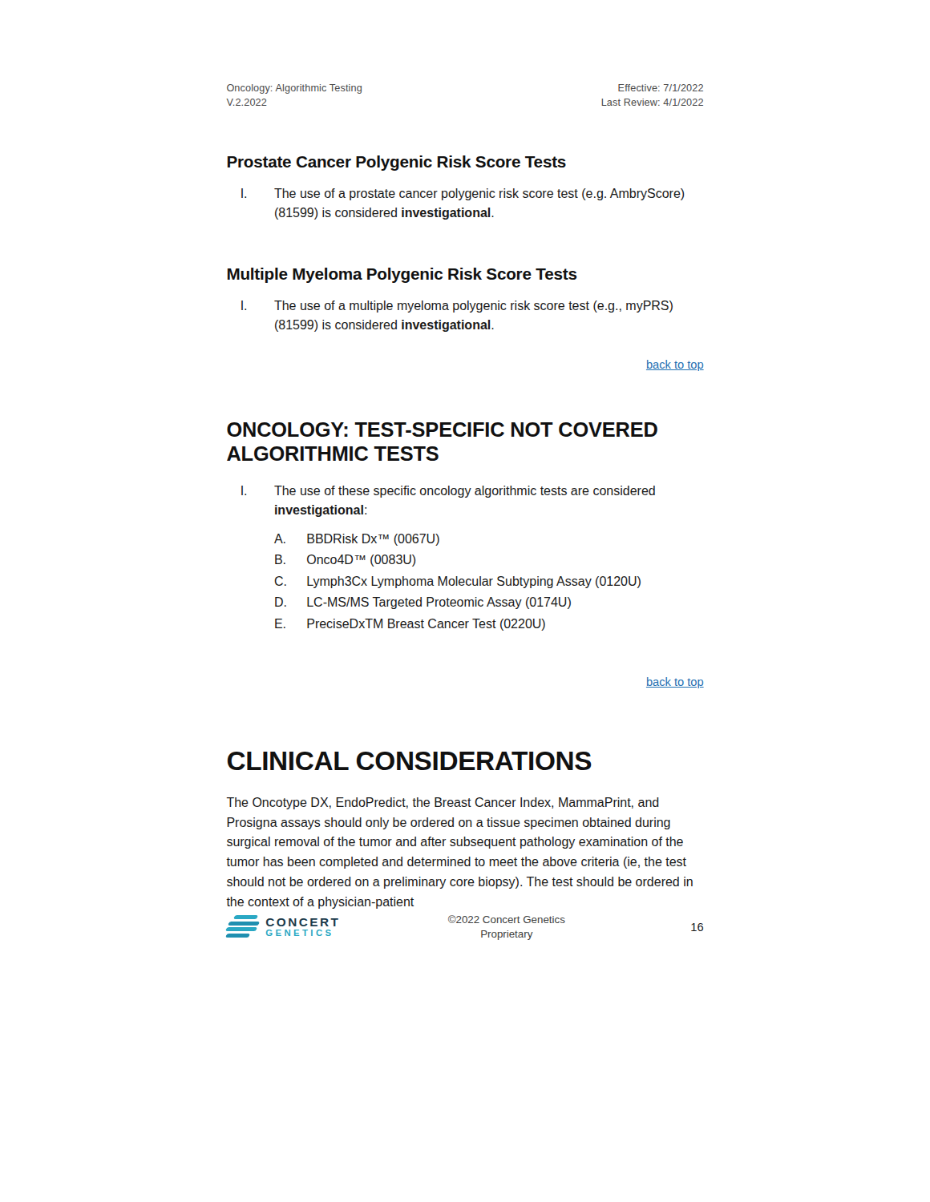Oncology: Algorithmic Testing V.2.2022
Effective: 7/1/2022 Last Review: 4/1/2022
Prostate Cancer Polygenic Risk Score Tests
I. The use of a prostate cancer polygenic risk score test (e.g. AmbryScore) (81599) is considered investigational.
Multiple Myeloma Polygenic Risk Score Tests
I. The use of a multiple myeloma polygenic risk score test (e.g., myPRS) (81599) is considered investigational.
back to top
ONCOLOGY: TEST-SPECIFIC NOT COVERED ALGORITHMIC TESTS
I. The use of these specific oncology algorithmic tests are considered investigational:
A. BBDRisk Dx™ (0067U)
B. Onco4D™ (0083U)
C. Lymph3Cx Lymphoma Molecular Subtyping Assay (0120U)
D. LC-MS/MS Targeted Proteomic Assay (0174U)
E. PreciseDxTM Breast Cancer Test (0220U)
back to top
CLINICAL CONSIDERATIONS
The Oncotype DX, EndoPredict, the Breast Cancer Index, MammaPrint, and Prosigna assays should only be ordered on a tissue specimen obtained during surgical removal of the tumor and after subsequent pathology examination of the tumor has been completed and determined to meet the above criteria (ie, the test should not be ordered on a preliminary core biopsy). The test should be ordered in the context of a physician-patient
CONCERT
GENETICS
©2022 Concert Genetics
Proprietary
16